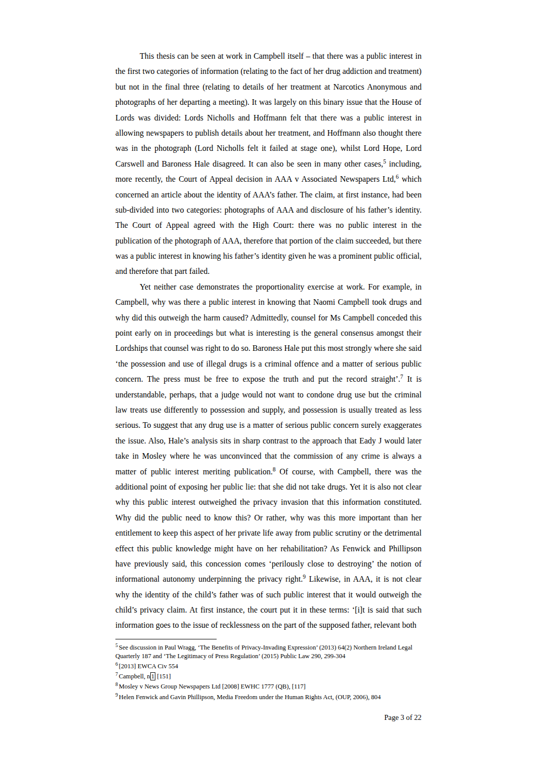This thesis can be seen at work in Campbell itself – that there was a public interest in the first two categories of information (relating to the fact of her drug addiction and treatment) but not in the final three (relating to details of her treatment at Narcotics Anonymous and photographs of her departing a meeting). It was largely on this binary issue that the House of Lords was divided: Lords Nicholls and Hoffmann felt that there was a public interest in allowing newspapers to publish details about her treatment, and Hoffmann also thought there was in the photograph (Lord Nicholls felt it failed at stage one), whilst Lord Hope, Lord Carswell and Baroness Hale disagreed. It can also be seen in many other cases,5 including, more recently, the Court of Appeal decision in AAA v Associated Newspapers Ltd,6 which concerned an article about the identity of AAA’s father. The claim, at first instance, had been sub-divided into two categories: photographs of AAA and disclosure of his father’s identity. The Court of Appeal agreed with the High Court: there was no public interest in the publication of the photograph of AAA, therefore that portion of the claim succeeded, but there was a public interest in knowing his father’s identity given he was a prominent public official, and therefore that part failed.
Yet neither case demonstrates the proportionality exercise at work. For example, in Campbell, why was there a public interest in knowing that Naomi Campbell took drugs and why did this outweigh the harm caused? Admittedly, counsel for Ms Campbell conceded this point early on in proceedings but what is interesting is the general consensus amongst their Lordships that counsel was right to do so. Baroness Hale put this most strongly where she said ‘the possession and use of illegal drugs is a criminal offence and a matter of serious public concern. The press must be free to expose the truth and put the record straight’.7 It is understandable, perhaps, that a judge would not want to condone drug use but the criminal law treats use differently to possession and supply, and possession is usually treated as less serious. To suggest that any drug use is a matter of serious public concern surely exaggerates the issue. Also, Hale’s analysis sits in sharp contrast to the approach that Eady J would later take in Mosley where he was unconvinced that the commission of any crime is always a matter of public interest meriting publication.8 Of course, with Campbell, there was the additional point of exposing her public lie: that she did not take drugs. Yet it is also not clear why this public interest outweighed the privacy invasion that this information constituted. Why did the public need to know this? Or rather, why was this more important than her entitlement to keep this aspect of her private life away from public scrutiny or the detrimental effect this public knowledge might have on her rehabilitation? As Fenwick and Phillipson have previously said, this concession comes ‘perilously close to destroying’ the notion of informational autonomy underpinning the privacy right.9 Likewise, in AAA, it is not clear why the identity of the child’s father was of such public interest that it would outweigh the child’s privacy claim. At first instance, the court put it in these terms: ‘[i]t is said that such information goes to the issue of recklessness on the part of the supposed father, relevant both
5 See discussion in Paul Wragg, ‘The Benefits of Privacy-Invading Expression’ (2013) 64(2) Northern Ireland Legal Quarterly 187 and ‘The Legitimacy of Press Regulation’ (2015) Public Law 290, 299-304
6[2013] EWCA Civ 554
7 Campbell, n1 [151]
8 Mosley v News Group Newspapers Ltd [2008] EWHC 1777 (QB), [117]
9 Helen Fenwick and Gavin Phillipson, Media Freedom under the Human Rights Act, (OUP, 2006), 804
Page 3 of 22